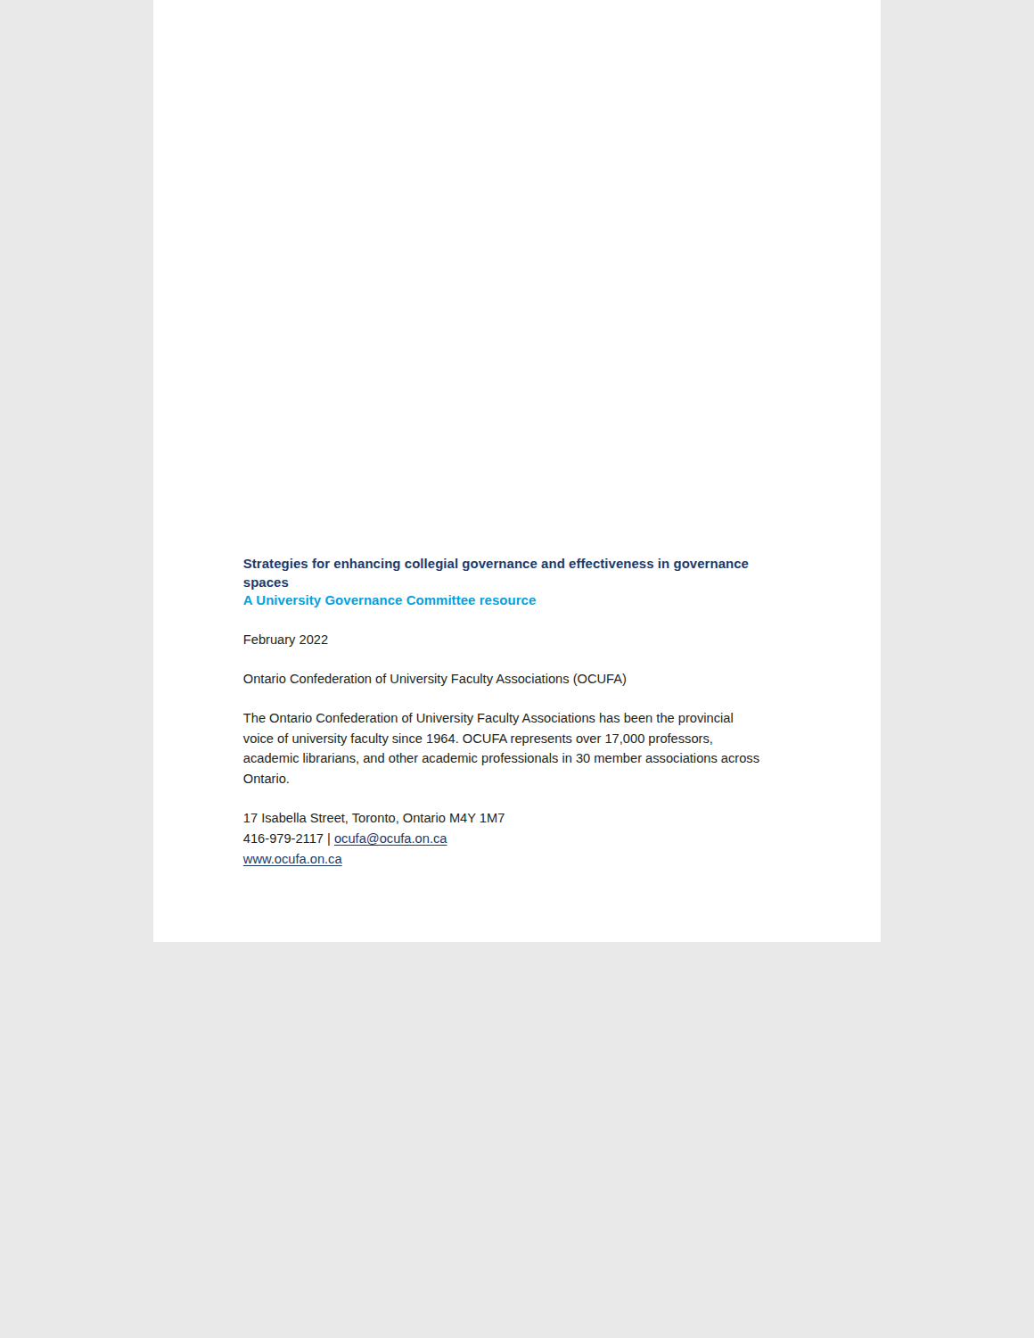Strategies for enhancing collegial governance and effectiveness in governance spaces
A University Governance Committee resource
February 2022
Ontario Confederation of University Faculty Associations (OCUFA)
The Ontario Confederation of University Faculty Associations has been the provincial voice of university faculty since 1964. OCUFA represents over 17,000 professors, academic librarians, and other academic professionals in 30 member associations across Ontario.
17 Isabella Street, Toronto, Ontario M4Y 1M7 416-979-2117 | ocufa@ocufa.on.ca www.ocufa.on.ca